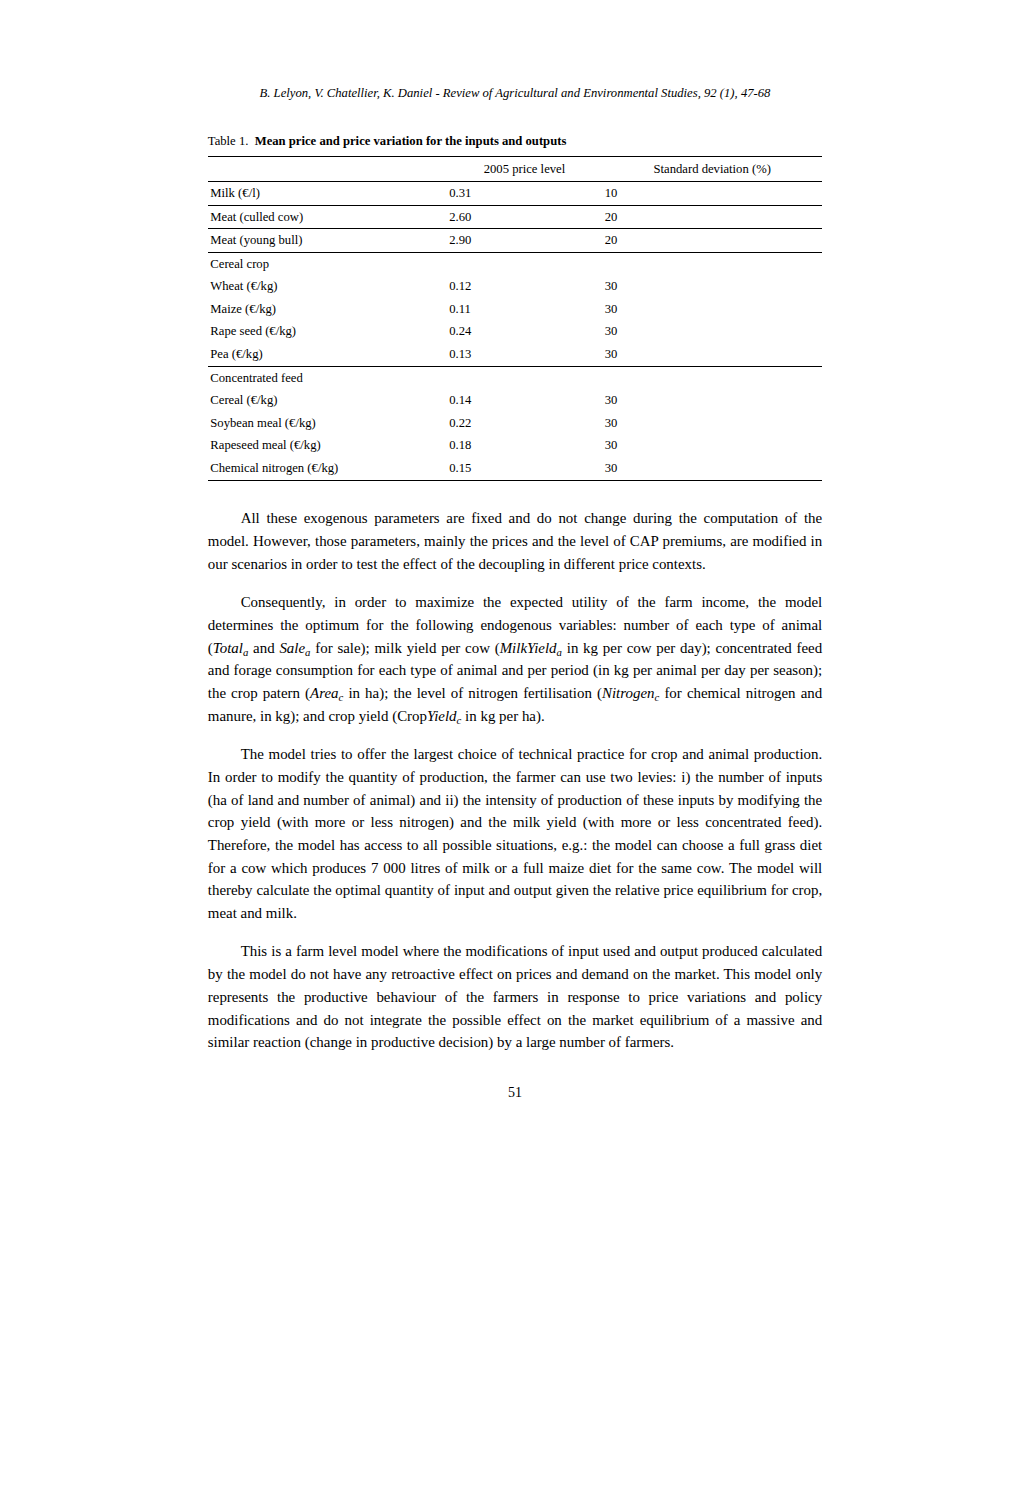B. Lelyon, V. Chatellier, K. Daniel - Review of Agricultural and Environmental Studies, 92 (1), 47-68
Table 1. Mean price and price variation for the inputs and outputs
| | 2005 price level | Standard deviation (%) |
| --- | --- | --- |
| Milk (€/l) | 0.31 | 10 |
| Meat (culled cow) | 2.60 | 20 |
| Meat (young bull) | 2.90 | 20 |
| Cereal crop | | |
| Wheat (€/kg) | 0.12 | 30 |
| Maize (€/kg) | 0.11 | 30 |
| Rape seed (€/kg) | 0.24 | 30 |
| Pea (€/kg) | 0.13 | 30 |
| Concentrated feed | | |
| Cereal (€/kg) | 0.14 | 30 |
| Soybean meal (€/kg) | 0.22 | 30 |
| Rapeseed meal (€/kg) | 0.18 | 30 |
| Chemical nitrogen (€/kg) | 0.15 | 30 |
All these exogenous parameters are fixed and do not change during the computation of the model. However, those parameters, mainly the prices and the level of CAP premiums, are modified in our scenarios in order to test the effect of the decoupling in different price contexts.
Consequently, in order to maximize the expected utility of the farm income, the model determines the optimum for the following endogenous variables: number of each type of animal (Totala and Salea for sale); milk yield per cow (MilkYielda in kg per cow per day); concentrated feed and forage consumption for each type of animal and per period (in kg per animal per day per season); the crop patern (Areac in ha); the level of nitrogen fertilisation (Nitrogenc for chemical nitrogen and manure, in kg); and crop yield (CropYieldc in kg per ha).
The model tries to offer the largest choice of technical practice for crop and animal production. In order to modify the quantity of production, the farmer can use two levies: i) the number of inputs (ha of land and number of animal) and ii) the intensity of production of these inputs by modifying the crop yield (with more or less nitrogen) and the milk yield (with more or less concentrated feed). Therefore, the model has access to all possible situations, e.g.: the model can choose a full grass diet for a cow which produces 7 000 litres of milk or a full maize diet for the same cow. The model will thereby calculate the optimal quantity of input and output given the relative price equilibrium for crop, meat and milk.
This is a farm level model where the modifications of input used and output produced calculated by the model do not have any retroactive effect on prices and demand on the market. This model only represents the productive behaviour of the farmers in response to price variations and policy modifications and do not integrate the possible effect on the market equilibrium of a massive and similar reaction (change in productive decision) by a large number of farmers.
51